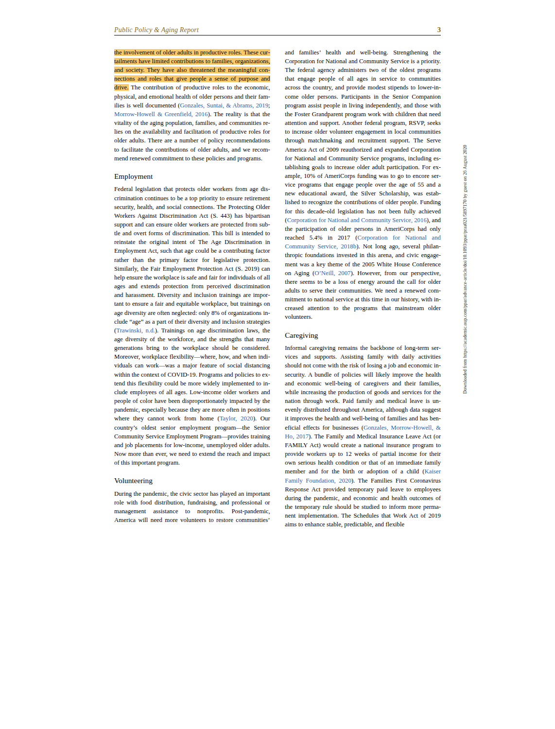Public Policy & Aging Report
3
the involvement of older adults in productive roles. These curtailments have limited contributions to families, organizations, and society. They have also threatened the meaningful connections and roles that give people a sense of purpose and drive. The contribution of productive roles to the economic, physical, and emotional health of older persons and their families is well documented (Gonzales, Suntai, & Abrams, 2019; Morrow-Howell & Greenfield, 2016). The reality is that the vitality of the aging population, families, and communities relies on the availability and facilitation of productive roles for older adults. There are a number of policy recommendations to facilitate the contributions of older adults, and we recommend renewed commitment to these policies and programs.
Employment
Federal legislation that protects older workers from age discrimination continues to be a top priority to ensure retirement security, health, and social connections. The Protecting Older Workers Against Discrimination Act (S. 443) has bipartisan support and can ensure older workers are protected from subtle and overt forms of discrimination. This bill is intended to reinstate the original intent of The Age Discrimination in Employment Act, such that age could be a contributing factor rather than the primary factor for legislative protection. Similarly, the Fair Employment Protection Act (S. 2019) can help ensure the workplace is safe and fair for individuals of all ages and extends protection from perceived discrimination and harassment. Diversity and inclusion trainings are important to ensure a fair and equitable workplace, but trainings on age diversity are often neglected: only 8% of organizations include “age” as a part of their diversity and inclusion strategies (Trawinski, n.d.). Trainings on age discrimination laws, the age diversity of the workforce, and the strengths that many generations bring to the workplace should be considered. Moreover, workplace flexibility—where, how, and when individuals can work—was a major feature of social distancing within the context of COVID-19. Programs and policies to extend this flexibility could be more widely implemented to include employees of all ages. Low-income older workers and people of color have been disproportionately impacted by the pandemic, especially because they are more often in positions where they cannot work from home (Taylor, 2020). Our country’s oldest senior employment program—the Senior Community Service Employment Program—provides training and job placements for low-income, unemployed older adults. Now more than ever, we need to extend the reach and impact of this important program.
Volunteering
During the pandemic, the civic sector has played an important role with food distribution, fundraising, and professional or management assistance to nonprofits. Post-pandemic, America will need more volunteers to restore communities’ and families’ health and well-being. Strengthening the Corporation for National and Community Service is a priority. The federal agency administers two of the oldest programs that engage people of all ages in service to communities across the country, and provide modest stipends to lower-income older persons. Participants in the Senior Companion program assist people in living independently, and those with the Foster Grandparent program work with children that need attention and support. Another federal program, RSVP, seeks to increase older volunteer engagement in local communities through matchmaking and recruitment support. The Serve America Act of 2009 reauthorized and expanded Corporation for National and Community Service programs, including establishing goals to increase older adult participation. For example, 10% of AmeriCorps funding was to go to encore service programs that engage people over the age of 55 and a new educational award, the Silver Scholarship, was established to recognize the contributions of older people. Funding for this decade-old legislation has not been fully achieved (Corporation for National and Community Service, 2016), and the participation of older persons in AmeriCorps had only reached 5.4% in 2017 (Corporation for National and Community Service, 2018b). Not long ago, several philanthropic foundations invested in this arena, and civic engagement was a key theme of the 2005 White House Conference on Aging (O’Neill, 2007). However, from our perspective, there seems to be a loss of energy around the call for older adults to serve their communities. We need a renewed commitment to national service at this time in our history, with increased attention to the programs that mainstream older volunteers.
Caregiving
Informal caregiving remains the backbone of long-term services and supports. Assisting family with daily activities should not come with the risk of losing a job and economic insecurity. A bundle of policies will likely improve the health and economic well-being of caregivers and their families, while increasing the production of goods and services for the nation through work. Paid family and medical leave is unevenly distributed throughout America, although data suggest it improves the health and well-being of families and has beneficial effects for businesses (Gonzales, Morrow-Howell, & Ho, 2017). The Family and Medical Insurance Leave Act (or FAMILY Act) would create a national insurance program to provide workers up to 12 weeks of partial income for their own serious health condition or that of an immediate family member and for the birth or adoption of a child (Kaiser Family Foundation, 2020). The Families First Coronavirus Response Act provided temporary paid leave to employees during the pandemic, and economic and health outcomes of the temporary rule should be studied to inform more permanent implementation. The Schedules that Work Act of 2019 aims to enhance stable, predictable, and flexible
Downloaded from https://academic.oup.com/ppar/advance-article/doi/10.1093/ppar/praa021/5897170 by guest on 26 August 2020